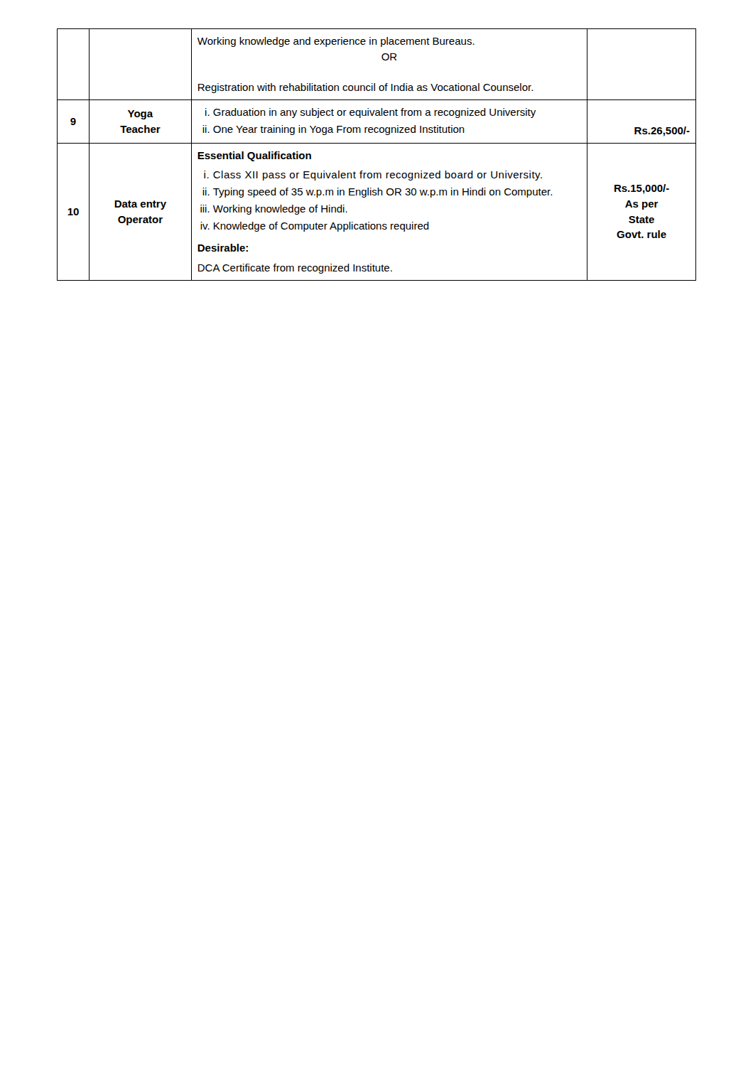| | | Working knowledge and experience in placement Bureaus. OR Registration with rehabilitation council of India as Vocational Counselor. | |
| 9 | Yoga Teacher | Graduation in any subject or equivalent from a recognized University One Year training in Yoga From recognized Institution | Rs.26,500/- |
| 10 | Data entry Operator | Essential Qualification Class XII pass or Equivalent from recognized board or University. Typing speed of 35 w.p.m in English OR 30 w.p.m in Hindi on Computer. Working knowledge of Hindi. Knowledge of Computer Applications required Desirable: DCA Certificate from recognized Institute. | Rs.15,000/- As per State Govt. rule |